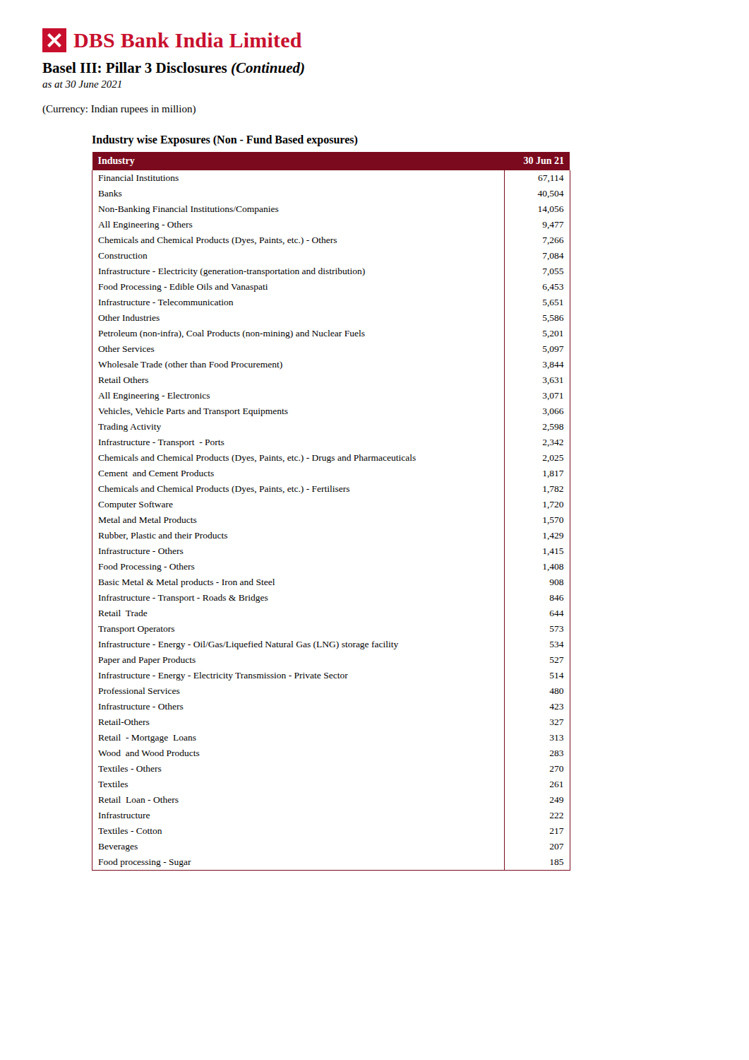DBS Bank India Limited
Basel III: Pillar 3 Disclosures (Continued)
as at 30 June 2021
(Currency: Indian rupees in million)
Industry wise Exposures (Non - Fund Based exposures)
| Industry | 30 Jun 21 |
| --- | --- |
| Financial Institutions | 67,114 |
| Banks | 40,504 |
| Non-Banking Financial Institutions/Companies | 14,056 |
| All Engineering - Others | 9,477 |
| Chemicals and Chemical Products (Dyes, Paints, etc.) - Others | 7,266 |
| Construction | 7,084 |
| Infrastructure - Electricity (generation-transportation and distribution) | 7,055 |
| Food Processing - Edible Oils and Vanaspati | 6,453 |
| Infrastructure - Telecommunication | 5,651 |
| Other Industries | 5,586 |
| Petroleum (non-infra), Coal Products (non-mining) and Nuclear Fuels | 5,201 |
| Other Services | 5,097 |
| Wholesale Trade (other than Food Procurement) | 3,844 |
| Retail Others | 3,631 |
| All Engineering - Electronics | 3,071 |
| Vehicles, Vehicle Parts and Transport Equipments | 3,066 |
| Trading Activity | 2,598 |
| Infrastructure - Transport - Ports | 2,342 |
| Chemicals and Chemical Products (Dyes, Paints, etc.) - Drugs and Pharmaceuticals | 2,025 |
| Cement and Cement Products | 1,817 |
| Chemicals and Chemical Products (Dyes, Paints, etc.) - Fertilisers | 1,782 |
| Computer Software | 1,720 |
| Metal and Metal Products | 1,570 |
| Rubber, Plastic and their Products | 1,429 |
| Infrastructure - Others | 1,415 |
| Food Processing - Others | 1,408 |
| Basic Metal & Metal products - Iron and Steel | 908 |
| Infrastructure - Transport - Roads & Bridges | 846 |
| Retail Trade | 644 |
| Transport Operators | 573 |
| Infrastructure - Energy - Oil/Gas/Liquefied Natural Gas (LNG) storage facility | 534 |
| Paper and Paper Products | 527 |
| Infrastructure - Energy - Electricity Transmission - Private Sector | 514 |
| Professional Services | 480 |
| Infrastructure - Others | 423 |
| Retail-Others | 327 |
| Retail - Mortgage Loans | 313 |
| Wood and Wood Products | 283 |
| Textiles - Others | 270 |
| Textiles | 261 |
| Retail Loan - Others | 249 |
| Infrastructure | 222 |
| Textiles - Cotton | 217 |
| Beverages | 207 |
| Food processing - Sugar | 185 |